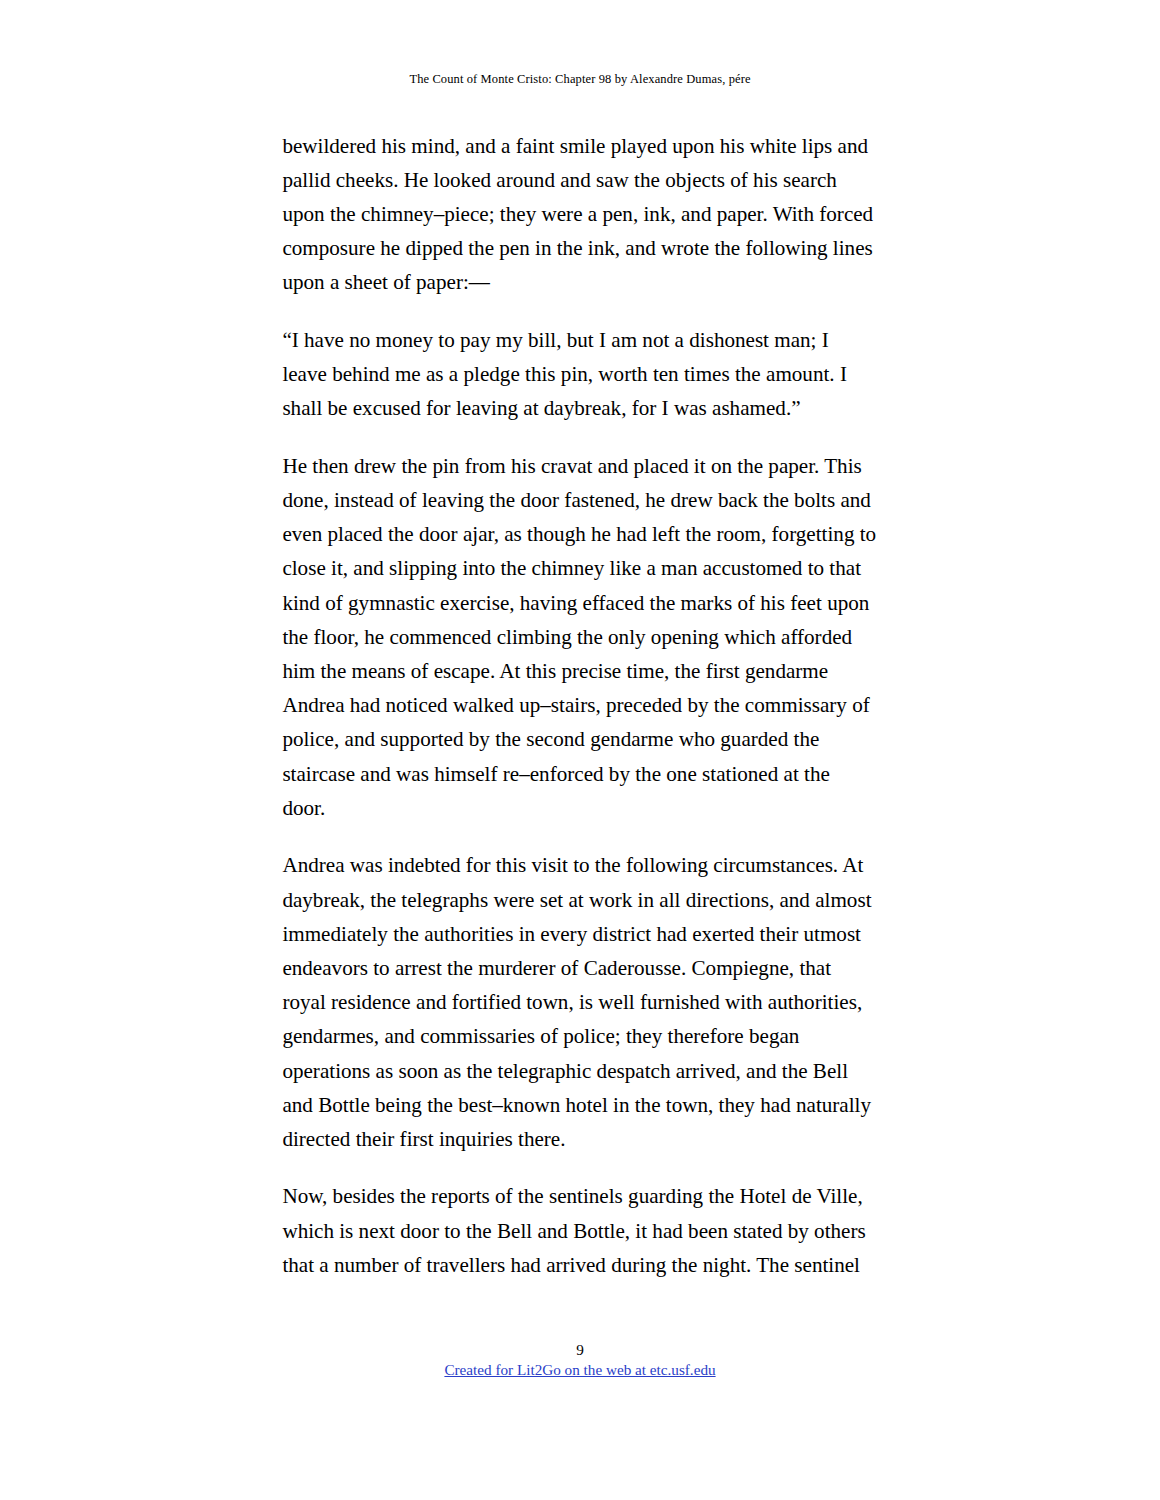The Count of Monte Cristo: Chapter 98 by Alexandre Dumas, pére
bewildered his mind, and a faint smile played upon his white lips and pallid cheeks. He looked around and saw the objects of his search upon the chimney–piece; they were a pen, ink, and paper. With forced composure he dipped the pen in the ink, and wrote the following lines upon a sheet of paper:—
“I have no money to pay my bill, but I am not a dishonest man; I leave behind me as a pledge this pin, worth ten times the amount. I shall be excused for leaving at daybreak, for I was ashamed.”
He then drew the pin from his cravat and placed it on the paper. This done, instead of leaving the door fastened, he drew back the bolts and even placed the door ajar, as though he had left the room, forgetting to close it, and slipping into the chimney like a man accustomed to that kind of gymnastic exercise, having effaced the marks of his feet upon the floor, he commenced climbing the only opening which afforded him the means of escape. At this precise time, the first gendarme Andrea had noticed walked up–stairs, preceded by the commissary of police, and supported by the second gendarme who guarded the staircase and was himself re–enforced by the one stationed at the door.
Andrea was indebted for this visit to the following circumstances. At daybreak, the telegraphs were set at work in all directions, and almost immediately the authorities in every district had exerted their utmost endeavors to arrest the murderer of Caderousse. Compiegne, that royal residence and fortified town, is well furnished with authorities, gendarmes, and commissaries of police; they therefore began operations as soon as the telegraphic despatch arrived, and the Bell and Bottle being the best–known hotel in the town, they had naturally directed their first inquiries there.
Now, besides the reports of the sentinels guarding the Hotel de Ville, which is next door to the Bell and Bottle, it had been stated by others that a number of travellers had arrived during the night. The sentinel
9
Created for Lit2Go on the web at etc.usf.edu